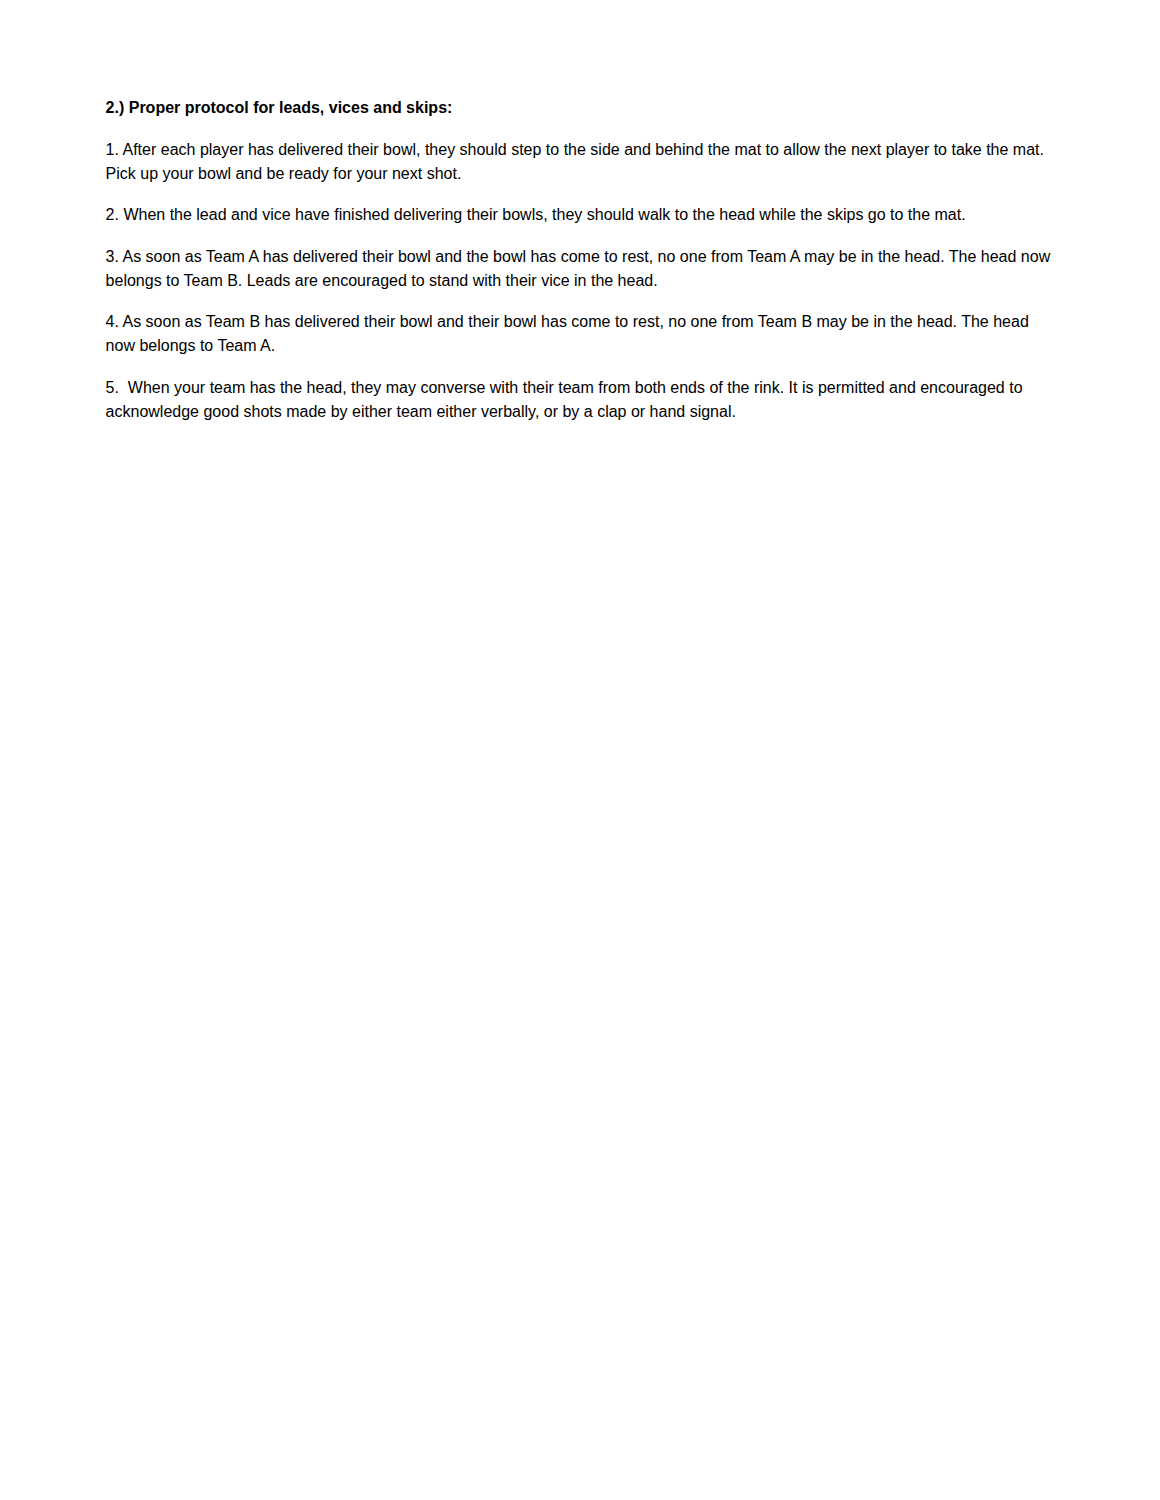2.) Proper protocol for leads, vices and skips:
1. After each player has delivered their bowl, they should step to the side and behind the mat to allow the next player to take the mat. Pick up your bowl and be ready for your next shot.
2. When the lead and vice have finished delivering their bowls, they should walk to the head while the skips go to the mat.
3. As soon as Team A has delivered their bowl and the bowl has come to rest, no one from Team A may be in the head. The head now belongs to Team B. Leads are encouraged to stand with their vice in the head.
4. As soon as Team B has delivered their bowl and their bowl has come to rest, no one from Team B may be in the head. The head now belongs to Team A.
5. When your team has the head, they may converse with their team from both ends of the rink. It is permitted and encouraged to acknowledge good shots made by either team either verbally, or by a clap or hand signal.